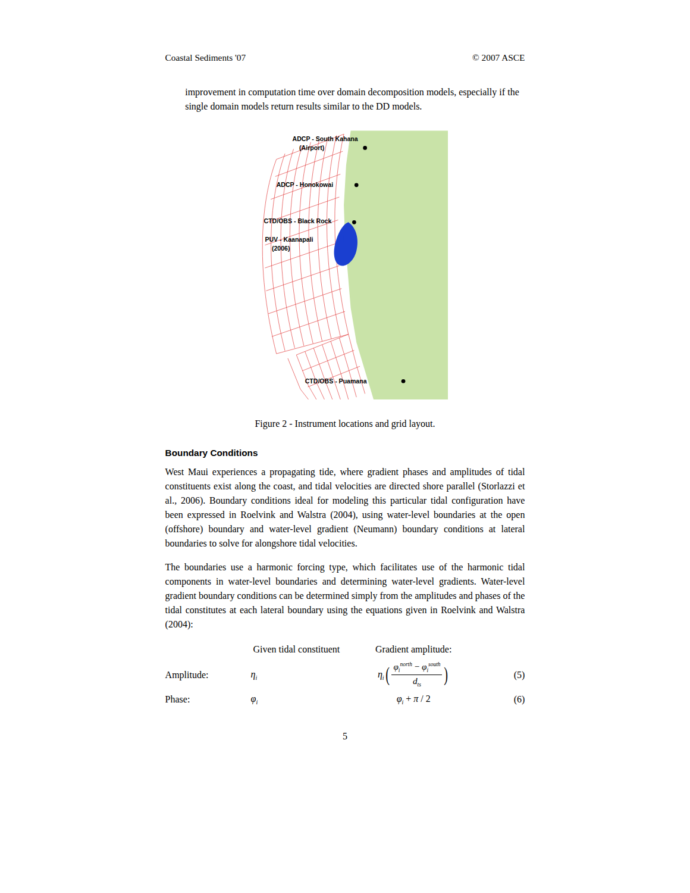Coastal Sediments '07
© 2007 ASCE
improvement in computation time over domain decomposition models, especially if the single domain models return results similar to the DD models.
Figure 2 - Instrument locations and grid layout.
Boundary Conditions
West Maui experiences a propagating tide, where gradient phases and amplitudes of tidal constituents exist along the coast, and tidal velocities are directed shore parallel (Storlazzi et al., 2006). Boundary conditions ideal for modeling this particular tidal configuration have been expressed in Roelvink and Walstra (2004), using water-level boundaries at the open (offshore) boundary and water-level gradient (Neumann) boundary conditions at lateral boundaries to solve for alongshore tidal velocities.
The boundaries use a harmonic forcing type, which facilitates use of the harmonic tidal components in water-level boundaries and determining water-level gradients. Water-level gradient boundary conditions can be determined simply from the amplitudes and phases of the tidal constitutes at each lateral boundary using the equations given in Roelvink and Walstra (2004):
| | Given tidal constituent | Gradient amplitude: | |
| Amplitude: | η i | η i ( φ i north − φ i south d ts ) | (5) |
| Phase: | φ i | φ i + π / 2 | (6) |
5